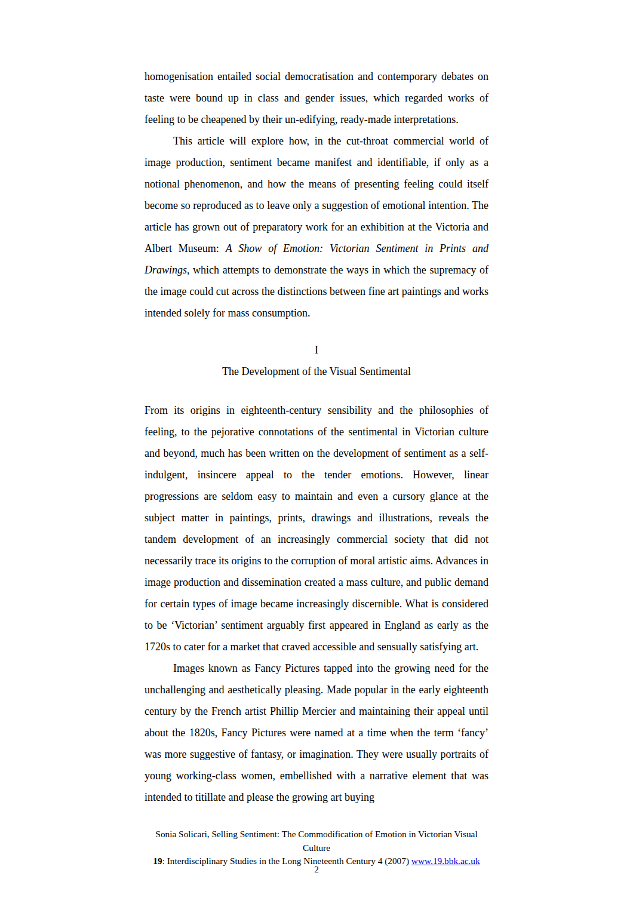homogenisation entailed social democratisation and contemporary debates on taste were bound up in class and gender issues, which regarded works of feeling to be cheapened by their un-edifying, ready-made interpretations.
This article will explore how, in the cut-throat commercial world of image production, sentiment became manifest and identifiable, if only as a notional phenomenon, and how the means of presenting feeling could itself become so reproduced as to leave only a suggestion of emotional intention. The article has grown out of preparatory work for an exhibition at the Victoria and Albert Museum: A Show of Emotion: Victorian Sentiment in Prints and Drawings, which attempts to demonstrate the ways in which the supremacy of the image could cut across the distinctions between fine art paintings and works intended solely for mass consumption.
I
The Development of the Visual Sentimental
From its origins in eighteenth-century sensibility and the philosophies of feeling, to the pejorative connotations of the sentimental in Victorian culture and beyond, much has been written on the development of sentiment as a self-indulgent, insincere appeal to the tender emotions. However, linear progressions are seldom easy to maintain and even a cursory glance at the subject matter in paintings, prints, drawings and illustrations, reveals the tandem development of an increasingly commercial society that did not necessarily trace its origins to the corruption of moral artistic aims. Advances in image production and dissemination created a mass culture, and public demand for certain types of image became increasingly discernible. What is considered to be ‘Victorian’ sentiment arguably first appeared in England as early as the 1720s to cater for a market that craved accessible and sensually satisfying art.
Images known as Fancy Pictures tapped into the growing need for the unchallenging and aesthetically pleasing. Made popular in the early eighteenth century by the French artist Phillip Mercier and maintaining their appeal until about the 1820s, Fancy Pictures were named at a time when the term ‘fancy’ was more suggestive of fantasy, or imagination. They were usually portraits of young working-class women, embellished with a narrative element that was intended to titillate and please the growing art buying
2
Sonia Solicari, Selling Sentiment: The Commodification of Emotion in Victorian Visual Culture 19: Interdisciplinary Studies in the Long Nineteenth Century 4 (2007) www.19.bbk.ac.uk